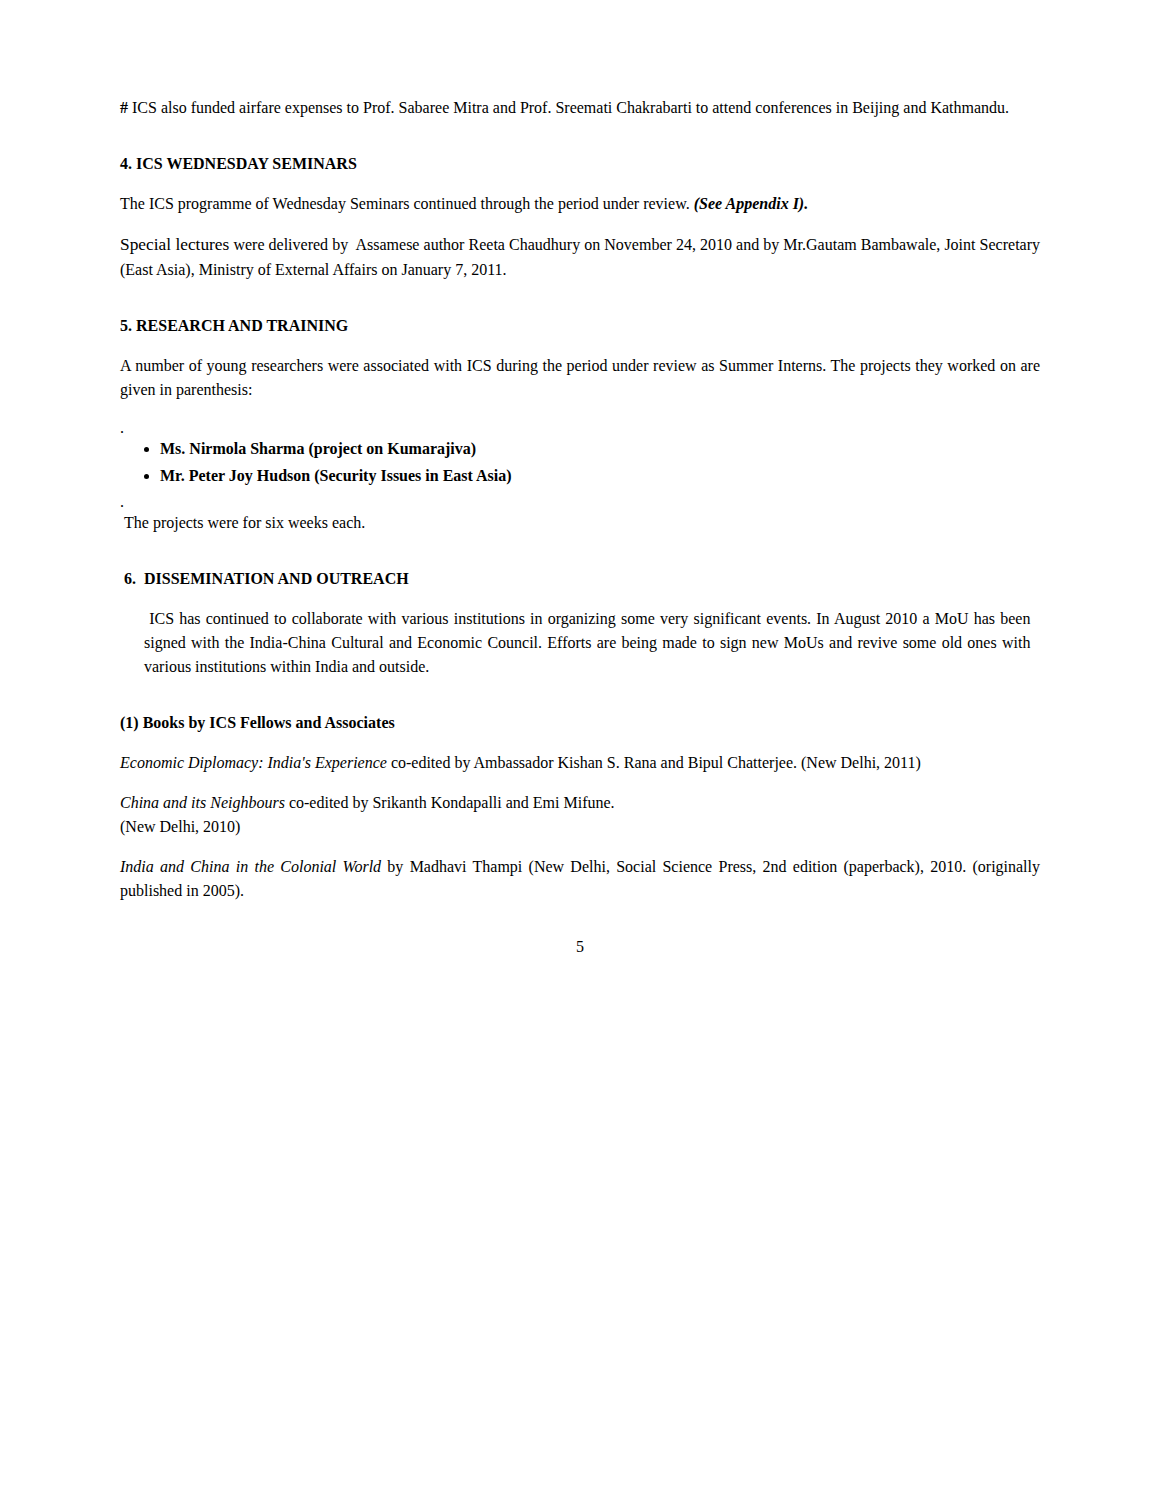# ICS also funded airfare expenses to Prof. Sabaree Mitra and Prof. Sreemati Chakrabarti to attend conferences in Beijing and Kathmandu.
4. ICS WEDNESDAY SEMINARS
The ICS programme of Wednesday Seminars continued through the period under review. (See Appendix I).
Special lectures were delivered by Assamese author Reeta Chaudhury on November 24, 2010 and by Mr.Gautam Bambawale, Joint Secretary (East Asia), Ministry of External Affairs on January 7, 2011.
5. RESEARCH AND TRAINING
A number of young researchers were associated with ICS during the period under review as Summer Interns. The projects they worked on are given in parenthesis:
.
Ms. Nirmola Sharma (project on Kumarajiva)
Mr. Peter Joy Hudson (Security Issues in East Asia)
.
The projects were for six weeks each.
6. DISSEMINATION AND OUTREACH
ICS has continued to collaborate with various institutions in organizing some very significant events. In August 2010 a MoU has been signed with the India-China Cultural and Economic Council. Efforts are being made to sign new MoUs and revive some old ones with various institutions within India and outside.
(1) Books by ICS Fellows and Associates
Economic Diplomacy: India's Experience co-edited by Ambassador Kishan S. Rana and Bipul Chatterjee. (New Delhi, 2011)
China and its Neighbours co-edited by Srikanth Kondapalli and Emi Mifune.
(New Delhi, 2010)
India and China in the Colonial World by Madhavi Thampi (New Delhi, Social Science Press, 2nd edition (paperback), 2010. (originally published in 2005).
5